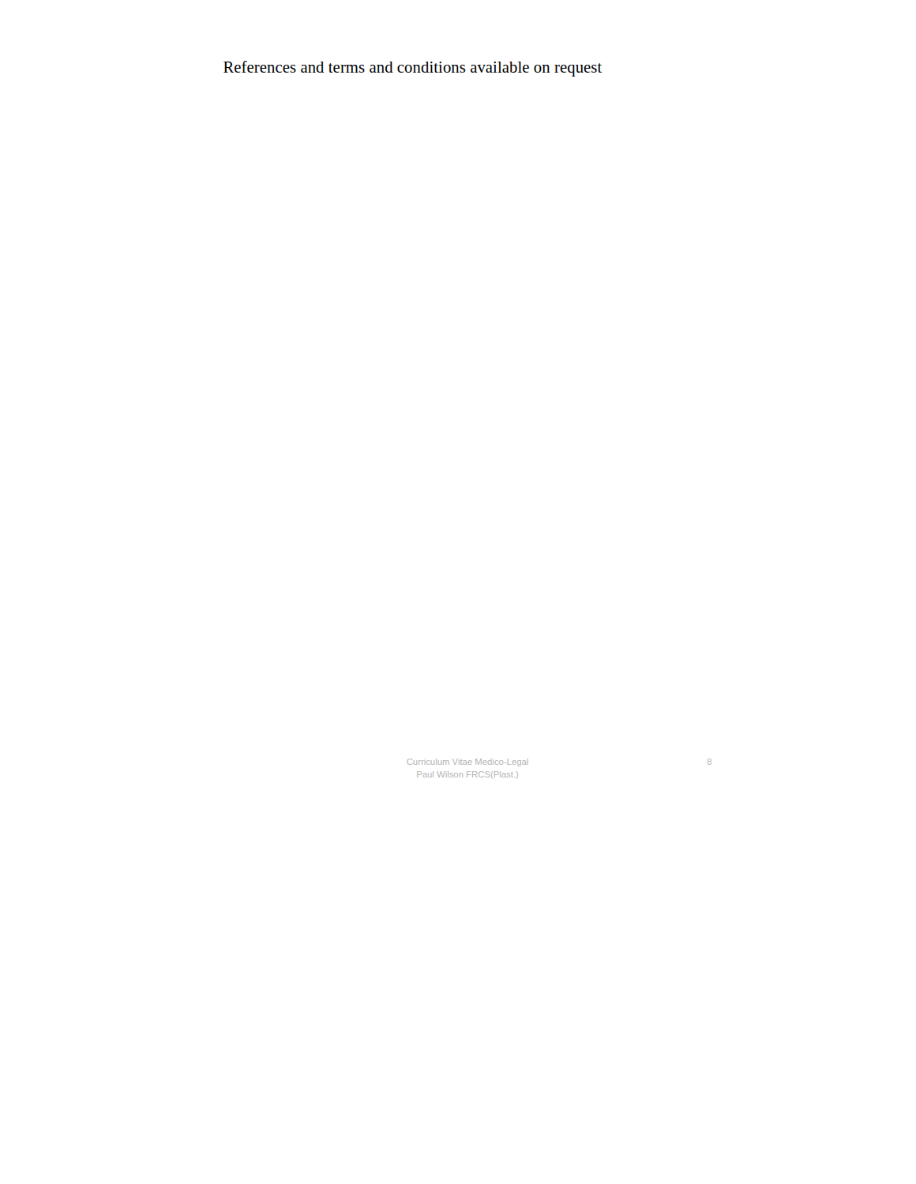References and terms and conditions available on request
Curriculum Vitae Medico-Legal
Paul Wilson FRCS(Plast.) 8